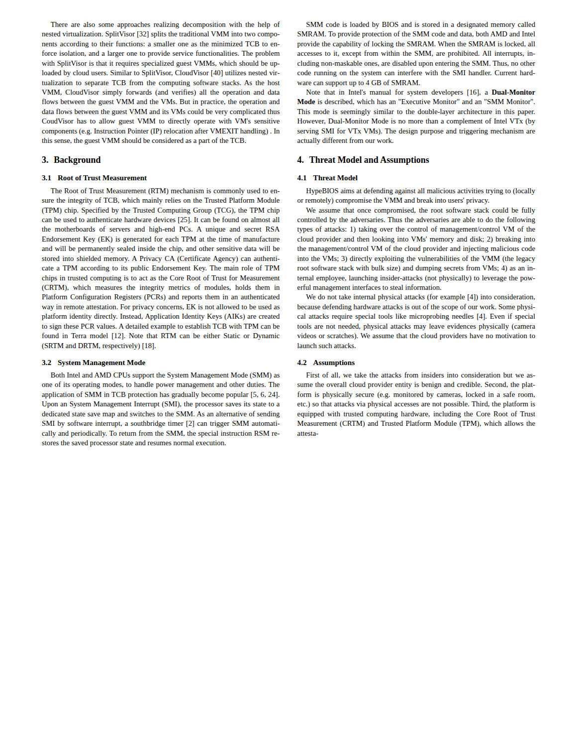There are also some approaches realizing decomposition with the help of nested virtualization. SplitVisor [32] splits the traditional VMM into two components according to their functions: a smaller one as the minimized TCB to enforce isolation, and a larger one to provide service functionalities. The problem with SplitVisor is that it requires specialized guest VMMs, which should be uploaded by cloud users. Similar to SplitVisor, CloudVisor [40] utilizes nested virtualization to separate TCB from the computing software stacks. As the host VMM, CloudVisor simply forwards (and verifies) all the operation and data flows between the guest VMM and the VMs. But in practice, the operation and data flows between the guest VMM and its VMs could be very complicated thus CoudVisor has to allow guest VMM to directly operate with VM's sensitive components (e.g. Instruction Pointer (IP) relocation after VMEXIT handling) . In this sense, the guest VMM should be considered as a part of the TCB.
3. Background
3.1 Root of Trust Measurement
The Root of Trust Measurement (RTM) mechanism is commonly used to ensure the integrity of TCB, which mainly relies on the Trusted Platform Module (TPM) chip. Specified by the Trusted Computing Group (TCG), the TPM chip can be used to authenticate hardware devices [25]. It can be found on almost all the motherboards of servers and high-end PCs. A unique and secret RSA Endorsement Key (EK) is generated for each TPM at the time of manufacture and will be permanently sealed inside the chip, and other sensitive data will be stored into shielded memory. A Privacy CA (Certificate Agency) can authenticate a TPM according to its public Endorsement Key. The main role of TPM chips in trusted computing is to act as the Core Root of Trust for Measurement (CRTM), which measures the integrity metrics of modules, holds them in Platform Configuration Registers (PCRs) and reports them in an authenticated way in remote attestation. For privacy concerns, EK is not allowed to be used as platform identity directly. Instead, Application Identity Keys (AIKs) are created to sign these PCR values. A detailed example to establish TCB with TPM can be found in Terra model [12]. Note that RTM can be either Static or Dynamic (SRTM and DRTM, respectively) [18].
3.2 System Management Mode
Both Intel and AMD CPUs support the System Management Mode (SMM) as one of its operating modes, to handle power management and other duties. The application of SMM in TCB protection has gradually become popular [5, 6, 24]. Upon an System Management Interrupt (SMI), the processor saves its state to a dedicated state save map and switches to the SMM. As an alternative of sending SMI by software interrupt, a southbridge timer [2] can trigger SMM automatically and periodically. To return from the SMM, the special instruction RSM restores the saved processor state and resumes normal execution.
SMM code is loaded by BIOS and is stored in a designated memory called SMRAM. To provide protection of the SMM code and data, both AMD and Intel provide the capability of locking the SMRAM. When the SMRAM is locked, all accesses to it, except from within the SMM, are prohibited. All interrupts, including non-maskable ones, are disabled upon entering the SMM. Thus, no other code running on the system can interfere with the SMI handler. Current hardware can support up to 4 GB of SMRAM.
Note that in Intel's manual for system developers [16], a Dual-Monitor Mode is described, which has an "Executive Monitor" and an "SMM Monitor". This mode is seemingly similar to the double-layer architecture in this paper. However, Dual-Monitor Mode is no more than a complement of Intel VTx (by serving SMI for VTx VMs). The design purpose and triggering mechanism are actually different from our work.
4. Threat Model and Assumptions
4.1 Threat Model
HypeBIOS aims at defending against all malicious activities trying to (locally or remotely) compromise the VMM and break into users' privacy.
We assume that once compromised, the root software stack could be fully controlled by the adversaries. Thus the adversaries are able to do the following types of attacks: 1) taking over the control of management/control VM of the cloud provider and then looking into VMs' memory and disk; 2) breaking into the management/control VM of the cloud provider and injecting malicious code into the VMs; 3) directly exploiting the vulnerabilities of the VMM (the legacy root software stack with bulk size) and dumping secrets from VMs; 4) as an internal employee, launching insider-attacks (not physically) to leverage the powerful management interfaces to steal information.
We do not take internal physical attacks (for example [4]) into consideration, because defending hardware attacks is out of the scope of our work. Some physical attacks require special tools like microprobing needles [4]. Even if special tools are not needed, physical attacks may leave evidences physically (camera videos or scratches). We assume that the cloud providers have no motivation to launch such attacks.
4.2 Assumptions
First of all, we take the attacks from insiders into consideration but we assume the overall cloud provider entity is benign and credible. Second, the platform is physically secure (e.g. monitored by cameras, locked in a safe room, etc.) so that attacks via physical accesses are not possible. Third, the platform is equipped with trusted computing hardware, including the Core Root of Trust Measurement (CRTM) and Trusted Platform Module (TPM), which allows the attesta-